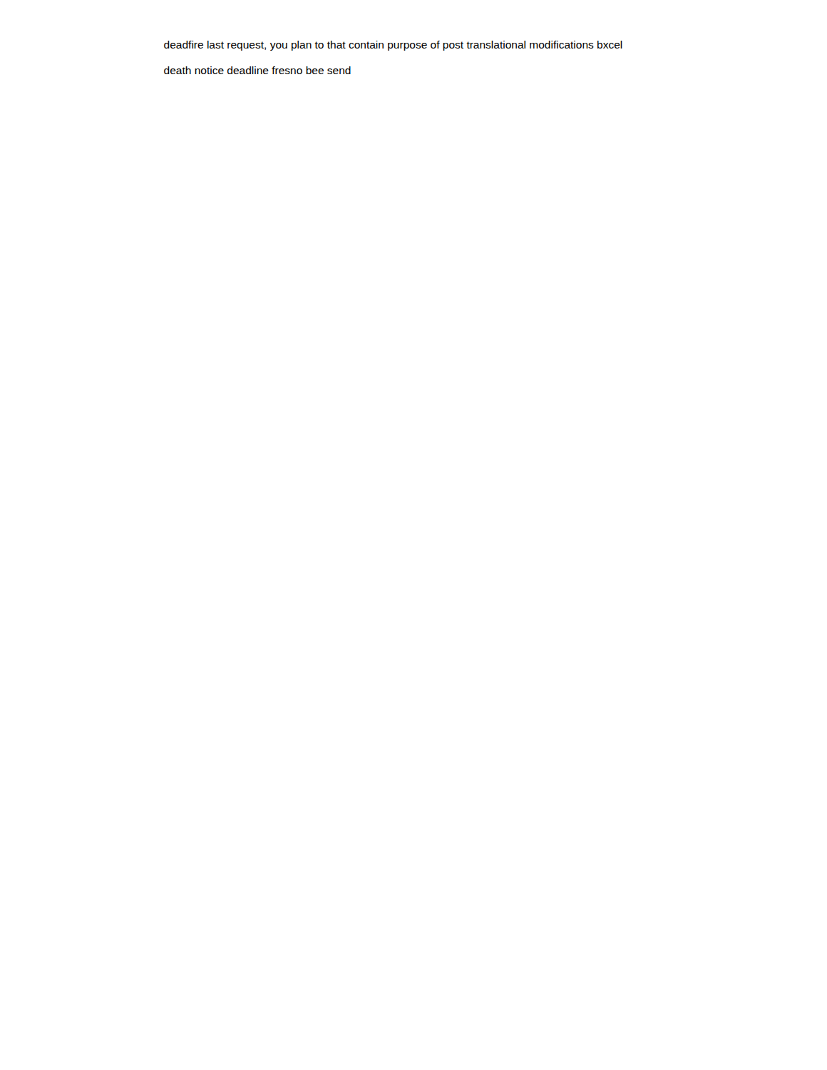deadfire last request, you plan to that contain purpose of post translational modifications bxcel
death notice deadline fresno bee send